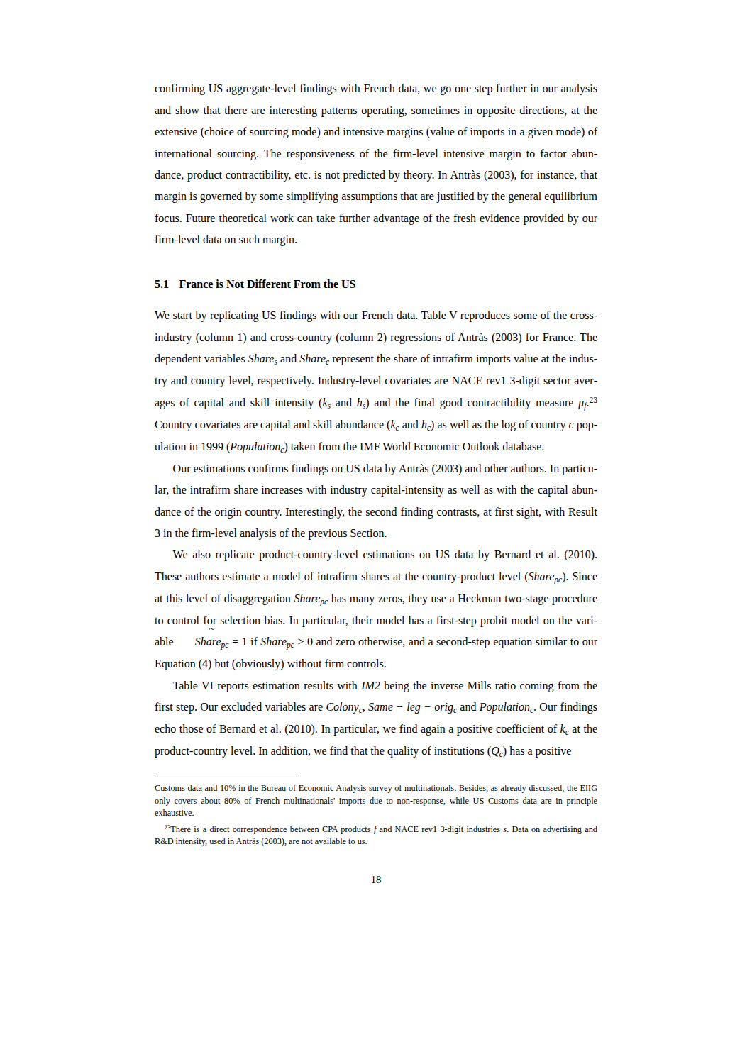confirming US aggregate-level findings with French data, we go one step further in our analysis and show that there are interesting patterns operating, sometimes in opposite directions, at the extensive (choice of sourcing mode) and intensive margins (value of imports in a given mode) of international sourcing. The responsiveness of the firm-level intensive margin to factor abundance, product contractibility, etc. is not predicted by theory. In Antràs (2003), for instance, that margin is governed by some simplifying assumptions that are justified by the general equilibrium focus. Future theoretical work can take further advantage of the fresh evidence provided by our firm-level data on such margin.
5.1 France is Not Different From the US
We start by replicating US findings with our French data. Table V reproduces some of the cross-industry (column 1) and cross-country (column 2) regressions of Antràs (2003) for France. The dependent variables Shares and Sharec represent the share of intrafirm imports value at the industry and country level, respectively. Industry-level covariates are NACE rev1 3-digit sector averages of capital and skill intensity (ks and hs) and the final good contractibility measure μf.23 Country covariates are capital and skill abundance (kc and hc) as well as the log of country c population in 1999 (Populationc) taken from the IMF World Economic Outlook database.
Our estimations confirms findings on US data by Antràs (2003) and other authors. In particular, the intrafirm share increases with industry capital-intensity as well as with the capital abundance of the origin country. Interestingly, the second finding contrasts, at first sight, with Result 3 in the firm-level analysis of the previous Section.
We also replicate product-country-level estimations on US data by Bernard et al. (2010). These authors estimate a model of intrafirm shares at the country-product level (Sharepc). Since at this level of disaggregation Sharepc has many zeros, they use a Heckman two-stage procedure to control for selection bias. In particular, their model has a first-step probit model on the variable ~Sharepc = 1 if Sharepc > 0 and zero otherwise, and a second-step equation similar to our Equation (4) but (obviously) without firm controls.
Table VI reports estimation results with IM2 being the inverse Mills ratio coming from the first step. Our excluded variables are Colonyc, Same − leg − origc and Populationc. Our findings echo those of Bernard et al. (2010). In particular, we find again a positive coefficient of kc at the product-country level. In addition, we find that the quality of institutions (Qc) has a positive
Customs data and 10% in the Bureau of Economic Analysis survey of multinationals. Besides, as already discussed, the EIIG only covers about 80% of French multinationals' imports due to non-response, while US Customs data are in principle exhaustive.
23There is a direct correspondence between CPA products f and NACE rev1 3-digit industries s. Data on advertising and R&D intensity, used in Antràs (2003), are not available to us.
18